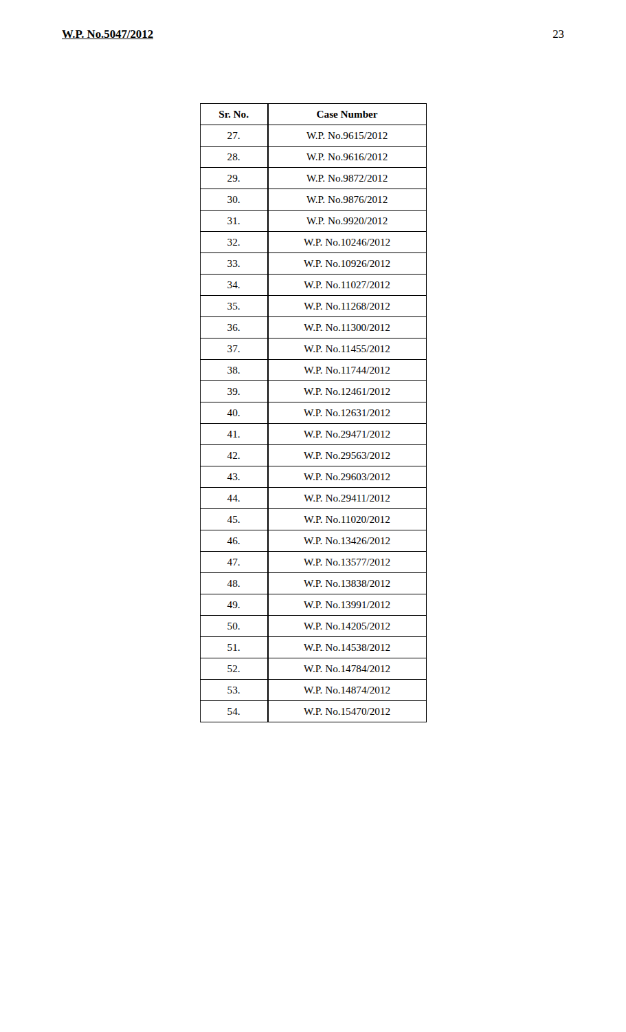W.P. No.5047/2012 23
List of connected writ petitions
| Sr. No. | Case Number |
| --- | --- |
| 27. | W.P. No.9615/2012 |
| 28. | W.P. No.9616/2012 |
| 29. | W.P. No.9872/2012 |
| 30. | W.P. No.9876/2012 |
| 31. | W.P. No.9920/2012 |
| 32. | W.P. No.10246/2012 |
| 33. | W.P. No.10926/2012 |
| 34. | W.P. No.11027/2012 |
| 35. | W.P. No.11268/2012 |
| 36. | W.P. No.11300/2012 |
| 37. | W.P. No.11455/2012 |
| 38. | W.P. No.11744/2012 |
| 39. | W.P. No.12461/2012 |
| 40. | W.P. No.12631/2012 |
| 41. | W.P. No.29471/2012 |
| 42. | W.P. No.29563/2012 |
| 43. | W.P. No.29603/2012 |
| 44. | W.P. No.29411/2012 |
| 45. | W.P. No.11020/2012 |
| 46. | W.P. No.13426/2012 |
| 47. | W.P. No.13577/2012 |
| 48. | W.P. No.13838/2012 |
| 49. | W.P. No.13991/2012 |
| 50. | W.P. No.14205/2012 |
| 51. | W.P. No.14538/2012 |
| 52. | W.P. No.14784/2012 |
| 53. | W.P. No.14874/2012 |
| 54. | W.P. No.15470/2012 |